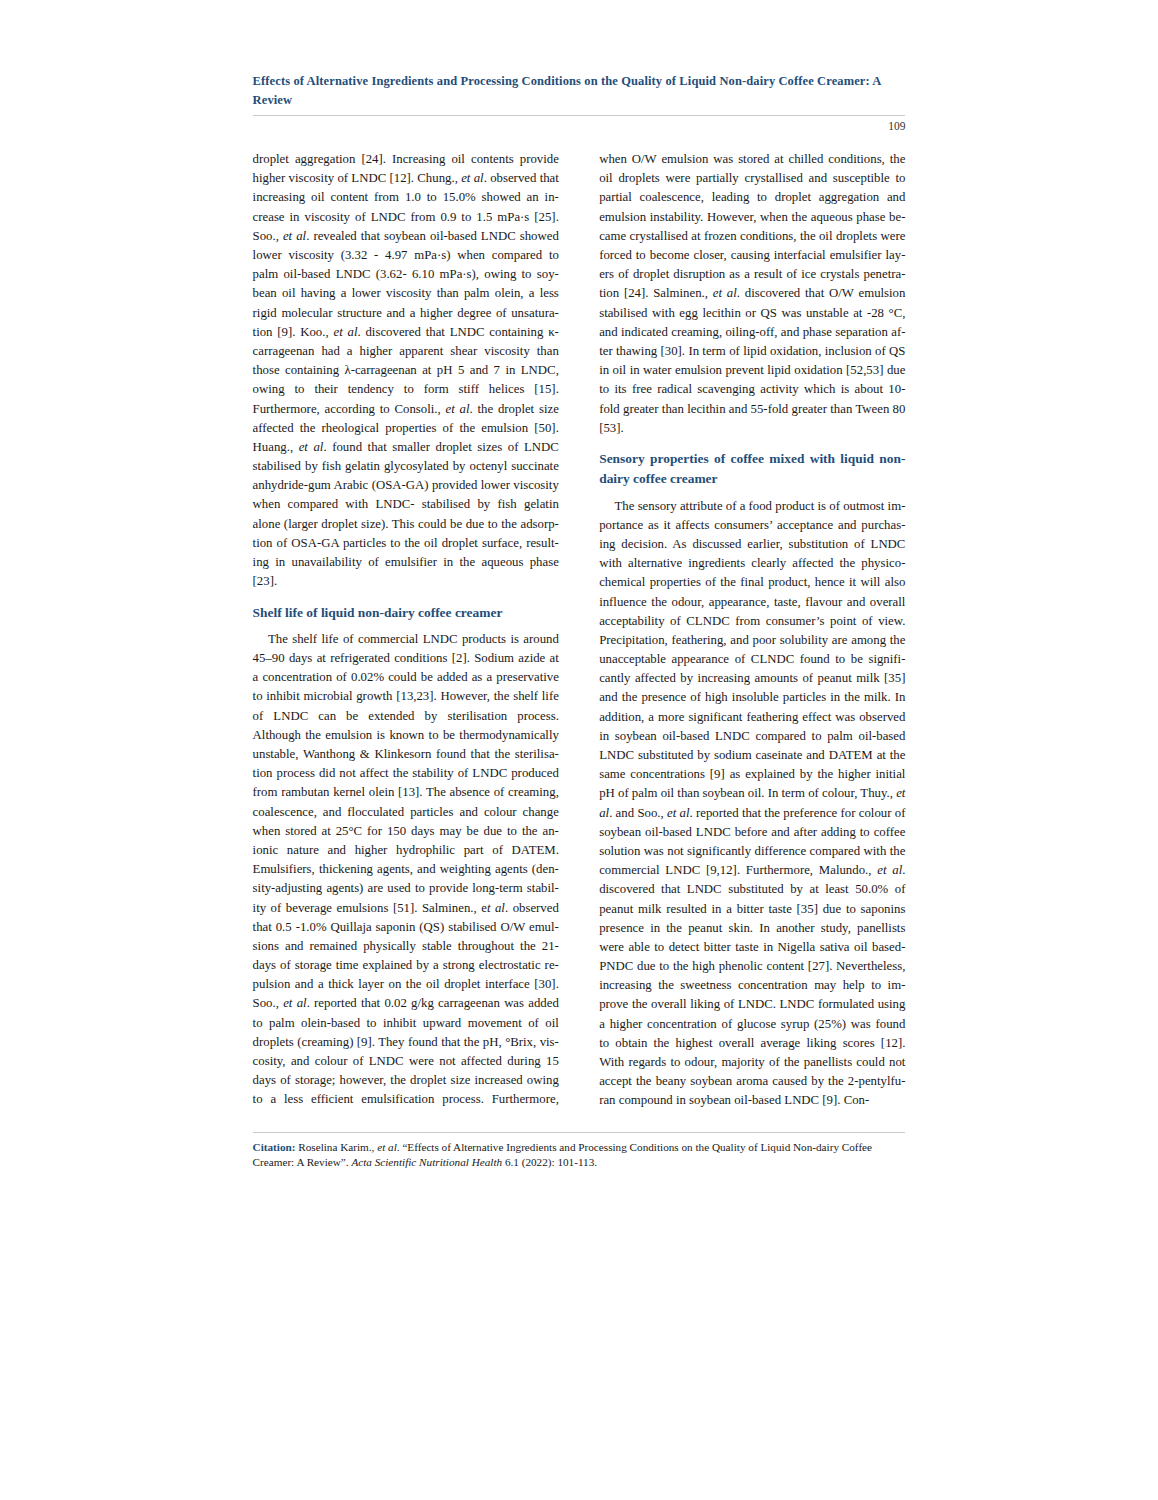Effects of Alternative Ingredients and Processing Conditions on the Quality of Liquid Non-dairy Coffee Creamer: A Review
109
droplet aggregation [24]. Increasing oil contents provide higher viscosity of LNDC [12]. Chung., et al. observed that increasing oil content from 1.0 to 15.0% showed an increase in viscosity of LNDC from 0.9 to 1.5 mPa·s [25]. Soo., et al. revealed that soybean oil-based LNDC showed lower viscosity (3.32 - 4.97 mPa·s) when compared to palm oil-based LNDC (3.62- 6.10 mPa·s), owing to soybean oil having a lower viscosity than palm olein, a less rigid molecular structure and a higher degree of unsaturation [9]. Koo., et al. discovered that LNDC containing κ-carrageenan had a higher apparent shear viscosity than those containing λ-carrageenan at pH 5 and 7 in LNDC, owing to their tendency to form stiff helices [15]. Furthermore, according to Consoli., et al. the droplet size affected the rheological properties of the emulsion [50]. Huang., et al. found that smaller droplet sizes of LNDC stabilised by fish gelatin glycosylated by octenyl succinate anhydride-gum Arabic (OSA-GA) provided lower viscosity when compared with LNDC- stabilised by fish gelatin alone (larger droplet size). This could be due to the adsorption of OSA-GA particles to the oil droplet surface, resulting in unavailability of emulsifier in the aqueous phase [23].
Shelf life of liquid non-dairy coffee creamer
The shelf life of commercial LNDC products is around 45–90 days at refrigerated conditions [2]. Sodium azide at a concentration of 0.02% could be added as a preservative to inhibit microbial growth [13,23]. However, the shelf life of LNDC can be extended by sterilisation process. Although the emulsion is known to be thermodynamically unstable, Wanthong & Klinkesorn found that the sterilisation process did not affect the stability of LNDC produced from rambutan kernel olein [13]. The absence of creaming, coalescence, and flocculated particles and colour change when stored at 25°C for 150 days may be due to the anionic nature and higher hydrophilic part of DATEM. Emulsifiers, thickening agents, and weighting agents (density-adjusting agents) are used to provide long-term stability of beverage emulsions [51]. Salminen., et al. observed that 0.5 -1.0% Quillaja saponin (QS) stabilised O/W emulsions and remained physically stable throughout the 21-days of storage time explained by a strong electrostatic repulsion and a thick layer on the oil droplet interface [30]. Soo., et al. reported that 0.02 g/kg carrageenan was added to palm olein-based to inhibit upward movement of oil droplets (creaming) [9]. They found that the pH, °Brix, viscosity, and colour of LNDC were not affected during 15 days of storage; however, the droplet size increased owing to a less efficient emulsification process. Furthermore, when O/W emulsion was stored at chilled conditions, the oil droplets were partially crystallised and susceptible to partial coalescence, leading to droplet aggregation and emulsion instability. However, when the aqueous phase became crystallised at frozen conditions, the oil droplets were forced to become closer, causing interfacial emulsifier layers of droplet disruption as a result of ice crystals penetration [24]. Salminen., et al. discovered that O/W emulsion stabilised with egg lecithin or QS was unstable at -28 °C, and indicated creaming, oiling-off, and phase separation after thawing [30]. In term of lipid oxidation, inclusion of QS in oil in water emulsion prevent lipid oxidation [52,53] due to its free radical scavenging activity which is about 10-fold greater than lecithin and 55-fold greater than Tween 80 [53].
Sensory properties of coffee mixed with liquid non-dairy coffee creamer
The sensory attribute of a food product is of outmost importance as it affects consumers’ acceptance and purchasing decision. As discussed earlier, substitution of LNDC with alternative ingredients clearly affected the physicochemical properties of the final product, hence it will also influence the odour, appearance, taste, flavour and overall acceptability of CLNDC from consumer’s point of view. Precipitation, feathering, and poor solubility are among the unacceptable appearance of CLNDC found to be significantly affected by increasing amounts of peanut milk [35] and the presence of high insoluble particles in the milk. In addition, a more significant feathering effect was observed in soybean oil-based LNDC compared to palm oil-based LNDC substituted by sodium caseinate and DATEM at the same concentrations [9] as explained by the higher initial pH of palm oil than soybean oil. In term of colour, Thuy., et al. and Soo., et al. reported that the preference for colour of soybean oil-based LNDC before and after adding to coffee solution was not significantly difference compared with the commercial LNDC [9,12]. Furthermore, Malundo., et al. discovered that LNDC substituted by at least 50.0% of peanut milk resulted in a bitter taste [35] due to saponins presence in the peanut skin. In another study, panellists were able to detect bitter taste in Nigella sativa oil based-PNDC due to the high phenolic content [27]. Nevertheless, increasing the sweetness concentration may help to improve the overall liking of LNDC. LNDC formulated using a higher concentration of glucose syrup (25%) was found to obtain the highest overall average liking scores [12]. With regards to odour, majority of the panellists could not accept the beany soybean aroma caused by the 2-pentylfuran compound in soybean oil-based LNDC [9]. Con-
Citation: Roselina Karim., et al. “Effects of Alternative Ingredients and Processing Conditions on the Quality of Liquid Non-dairy Coffee Creamer: A Review”. Acta Scientific Nutritional Health 6.1 (2022): 101-113.